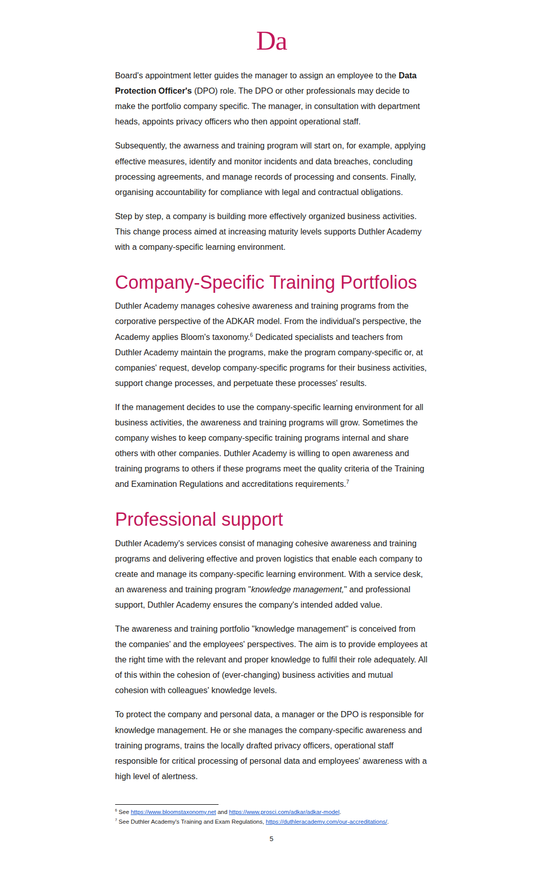Da
Board's appointment letter guides the manager to assign an employee to the Data Protection Officer's (DPO) role. The DPO or other professionals may decide to make the portfolio company specific. The manager, in consultation with department heads, appoints privacy officers who then appoint operational staff.
Subsequently, the awarness and training program will start on, for example, applying effective measures, identify and monitor incidents and data breaches, concluding processing agreements, and manage records of processing and consents. Finally, organising accountability for compliance with legal and contractual obligations.
Step by step, a company is building more effectively organized business activities. This change process aimed at increasing maturity levels supports Duthler Academy with a company-specific learning environment.
Company-Specific Training Portfolios
Duthler Academy manages cohesive awareness and training programs from the corporative perspective of the ADKAR model. From the individual's perspective, the Academy applies Bloom's taxonomy.6 Dedicated specialists and teachers from Duthler Academy maintain the programs, make the program company-specific or, at companies' request, develop company-specific programs for their business activities, support change processes, and perpetuate these processes' results.
If the management decides to use the company-specific learning environment for all business activities, the awareness and training programs will grow. Sometimes the company wishes to keep company-specific training programs internal and share others with other companies. Duthler Academy is willing to open awareness and training programs to others if these programs meet the quality criteria of the Training and Examination Regulations and accreditations requirements.7
Professional support
Duthler Academy's services consist of managing cohesive awareness and training programs and delivering effective and proven logistics that enable each company to create and manage its company-specific learning environment. With a service desk, an awareness and training program "knowledge management," and professional support, Duthler Academy ensures the company's intended added value.
The awareness and training portfolio "knowledge management" is conceived from the companies' and the employees' perspectives. The aim is to provide employees at the right time with the relevant and proper knowledge to fulfil their role adequately. All of this within the cohesion of (ever-changing) business activities and mutual cohesion with colleagues' knowledge levels.
To protect the company and personal data, a manager or the DPO is responsible for knowledge management. He or she manages the company-specific awareness and training programs, trains the locally drafted privacy officers, operational staff responsible for critical processing of personal data and employees' awareness with a high level of alertness.
6 See https://www.bloomstaxonomy.net and https://www.prosci.com/adkar/adkar-model.
7 See Duthler Academy's Training and Exam Regulations, https://duthleracademy.com/our-accreditations/.
5